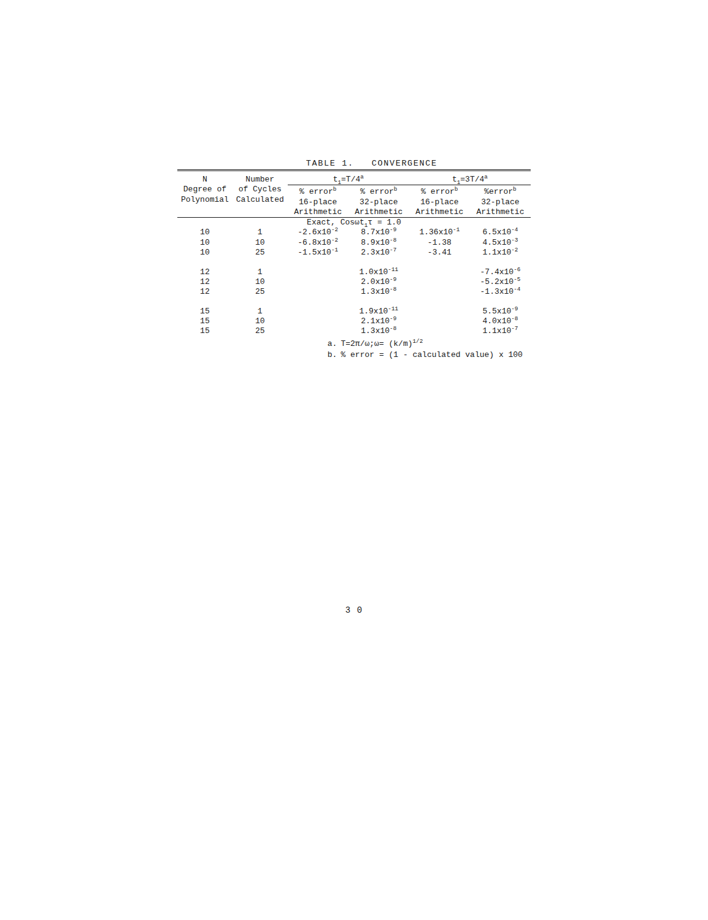TABLE 1. CONVERGENCE
| N Degree of Polynomial | Number of Cycles Calculated | t 1 =T/4 a | t 1 =3T/4 a |
| % error b 16-place Arithmetic | % error b 32-place Arithmetic | % error b 16-place Arithmetic | %error b 32-place Arithmetic |
| Exact, Cosωt 1 τ = 1.0 |
| 10 | 1 | -2.6x10 -2 | 8.7x10 -9 | 1.36x10 -1 | 6.5x10 -4 |
| 10 | 10 | -6.8x10 -2 | 8.9x10 -8 | -1.38 | 4.5x10 -3 |
| 10 | 25 | -1.5x10 -1 | 2.3x10 -7 | -3.41 | 1.1x10 -2 |
| 12 | 1 | | 1.0x10 -11 | | -7.4x10 -6 |
| 12 | 10 | | 2.0x10 -9 | | -5.2x10 -5 |
| 12 | 25 | | 1.3x10 -8 | | -1.3x10 -4 |
| 15 | 1 | | 1.9x10 -11 | | 5.5x10 -9 |
| 15 | 10 | | 2.1x10 -9 | | 4.0x10 -8 |
| 15 | 25 | | 1.3x10 -8 | | 1.1x10 -7 |
a. T=2π/ω;ω= (k/m)1/2
b.% error = (1 - calculated value) x 100
3 0